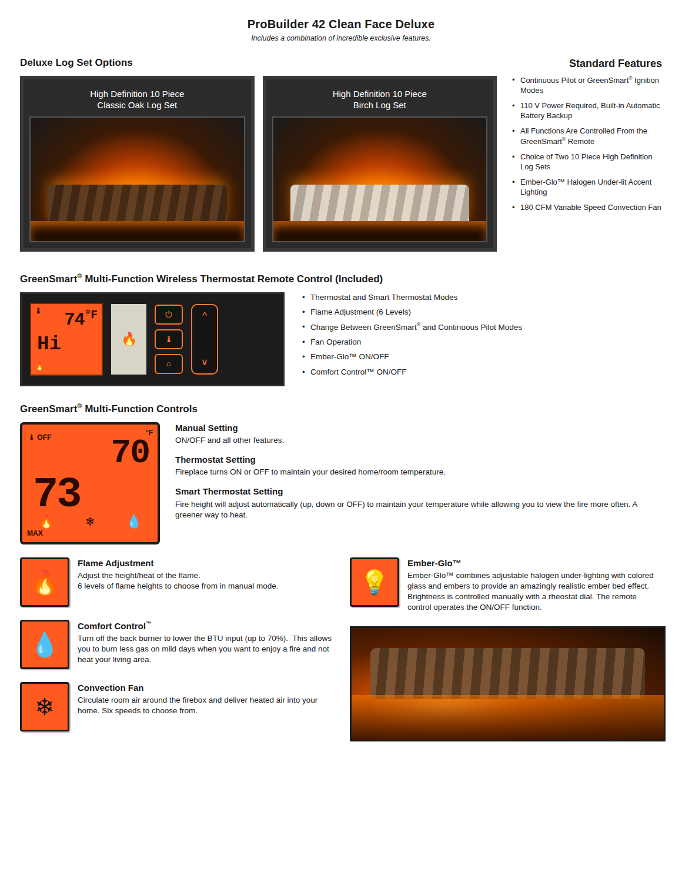ProBuilder 42 Clean Face Deluxe
Includes a combination of incredible exclusive features.
Deluxe Log Set Options
High Definition 10 Piece
Classic Oak Log Set
High Definition 10 Piece
Birch Log Set
Standard Features
Continuous Pilot or GreenSmart® Ignition Modes
110 V Power Required, Built-in Automatic Battery Backup
All Functions Are Controlled From the GreenSmart® Remote
Choice of Two 10 Piece High Definition Log Sets
Ember-Glo™ Halogen Under-lit Accent Lighting
180 CFM Variable Speed Convection Fan
GreenSmart® Multi-Function Wireless Thermostat Remote Control (Included)
🌡 74°F Hi 🔥
🔥
⏻
🌡
○
^ ∨
Thermostat and Smart Thermostat Modes
Flame Adjustment (6 Levels)
Change Between GreenSmart® and Continuous Pilot Modes
Fan Operation
Ember-Glo™ ON/OFF
Comfort Control™ ON/OFF
GreenSmart® Multi-Function Controls
🌡 OFF °F 70 73 MAX
🔥 ❄ 💧
Manual Setting
ON/OFF and all other features.
Thermostat Setting
Fireplace turns ON or OFF to maintain your desired home/room temperature.
Smart Thermostat Setting
Fire height will adjust automatically (up, down or OFF) to maintain your temperature while allowing you to view the fire more often. A greener way to heat.
🔥
Flame Adjustment
Adjust the height/heat of the flame.
6 levels of flame heights to choose from in manual mode.
💧
Comfort Control™
Turn off the back burner to lower the BTU input (up to 70%). This allows you to burn less gas on mild days when you want to enjoy a fire and not heat your living area.
❄
Convection Fan
Circulate room air around the firebox and deliver heated air into your home. Six speeds to choose from.
💡
Ember-Glo™
Ember-Glo™ combines adjustable halogen under-lighting with colored glass and embers to provide an amazingly realistic ember bed effect. Brightness is controlled manually with a rheostat dial. The remote control operates the ON/OFF function.